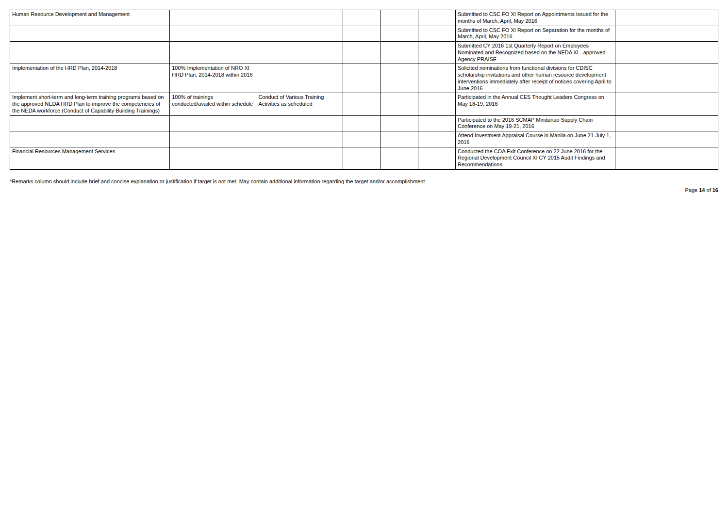| Human Resource Development and Management | | | | | | Submitted to CSC FO XI Report on Appointments issued for the months of March, April, May 2016 | |
| | | | | | | Submitted to CSC FO XI Report on Separation for the months of March, April, May 2016 | |
| | | | | | | Submitted CY 2016 1st Quarterly Report on Employees Nominated and Recognized based on the NEDA XI - approved Agency PRAISE | |
| Implementation of the HRD Plan, 2014-2018 | 100% Implementation of NRO XI HRD Plan, 2014-2018 within 2016 | | | | | Solicited nominations from functional divisions for CDISC scholarship invitations and other human resource development interventions immediately after receipt of notices covering April to June 2016 | |
| Implement short-term and long-term training programs based on the approved NEDA HRD Plan to improve the competencies of the NEDA workforce (Conduct of Capability Building Trainings) | 100% of trainings conducted/availed within schedule | Conduct of Various Training Activities as scheduled | | | | Participated in the Annual CES Thought Leaders Congress on May 18-19, 2016 | |
| | | | | | | Participated to the 2016 SCMAP Mindanao Supply Chain Conference on May 19-21, 2016 | |
| | | | | | | Attend Investment Appraisal Course in Manila on June 21-July 1, 2016 | |
| Financial Resources Management Services | | | | | | Conducted the COA Exit Conference on 22 June 2016 for the Regional Development Council XI CY 2015 Audit Findings and Recommendations | |
*Remarks column should include brief and concise explanation or justification if target is not met. May contain additional information regarding the target and/or accomplishment
Page 14 of 16